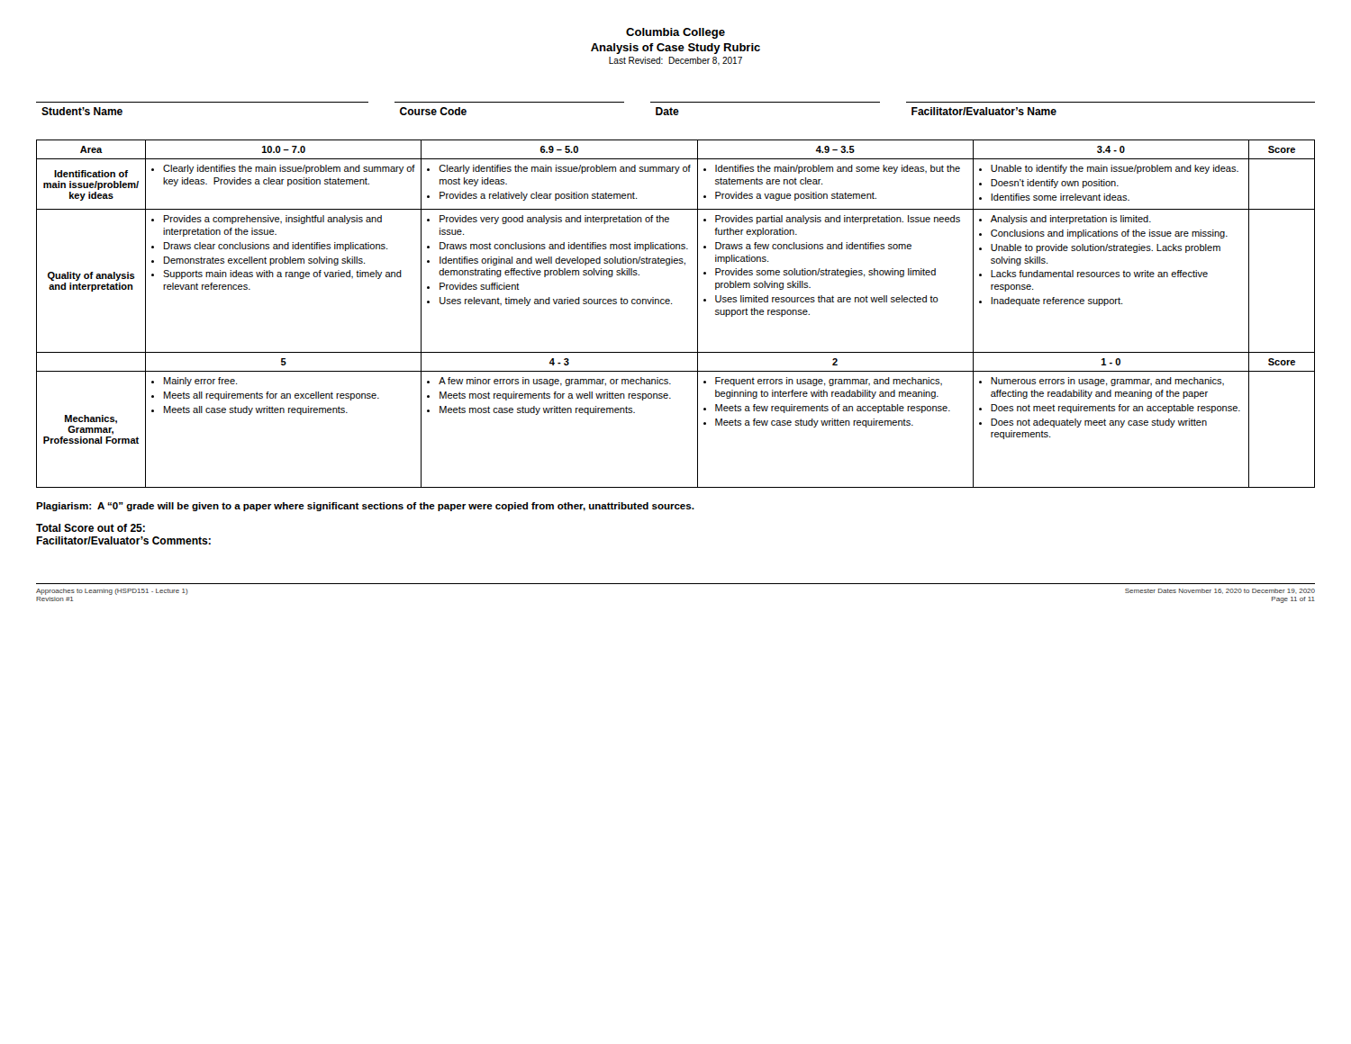Columbia College
Analysis of Case Study Rubric
Last Revised: December 8, 2017
| Student’s Name | | Course Code | | Date | | Facilitator/Evaluator’s Name |
| Area | 10.0 – 7.0 | 6.9 – 5.0 | 4.9 – 3.5 | 3.4 - 0 | Score |
| --- | --- | --- | --- | --- | --- |
| Identification of main issue/problem/ key ideas | Clearly identifies the main issue/problem and summary of key ideas. Provides a clear position statement. | Clearly identifies the main issue/problem and summary of most key ideas. Provides a relatively clear position statement. | Identifies the main/problem and some key ideas, but the statements are not clear. Provides a vague position statement. | Unable to identify the main issue/problem and key ideas. Doesn’t identify own position. Identifies some irrelevant ideas. | |
| Quality of analysis and interpretation | Provides a comprehensive, insightful analysis and interpretation of the issue. Draws clear conclusions and identifies implications. Demonstrates excellent problem solving skills. Supports main ideas with a range of varied, timely and relevant references. | Provides very good analysis and interpretation of the issue. Draws most conclusions and identifies most implications. Identifies original and well developed solution/strategies, demonstrating effective problem solving skills. Provides sufficient Uses relevant, timely and varied sources to convince. | Provides partial analysis and interpretation. Issue needs further exploration. Draws a few conclusions and identifies some implications. Provides some solution/strategies, showing limited problem solving skills. Uses limited resources that are not well selected to support the response. | Analysis and interpretation is limited. Conclusions and implications of the issue are missing. Unable to provide solution/strategies. Lacks problem solving skills. Lacks fundamental resources to write an effective response. Inadequate reference support. | |
| | 5 | 4 - 3 | 2 | 1 - 0 | Score |
| Mechanics, Grammar, Professional Format | Mainly error free. Meets all requirements for an excellent response. Meets all case study written requirements. | A few minor errors in usage, grammar, or mechanics. Meets most requirements for a well written response. Meets most case study written requirements. | Frequent errors in usage, grammar, and mechanics, beginning to interfere with readability and meaning. Meets a few requirements of an acceptable response. Meets a few case study written requirements. | Numerous errors in usage, grammar, and mechanics, affecting the readability and meaning of the paper Does not meet requirements for an acceptable response. Does not adequately meet any case study written requirements. | |
Plagiarism: A “0” grade will be given to a paper where significant sections of the paper were copied from other, unattributed sources.
Total Score out of 25:
Facilitator/Evaluator’s Comments:
Approaches to Learning (HSPD151 - Lecture 1)
Revision #1
Semester Dates November 16, 2020 to December 19, 2020
Page 11 of 11